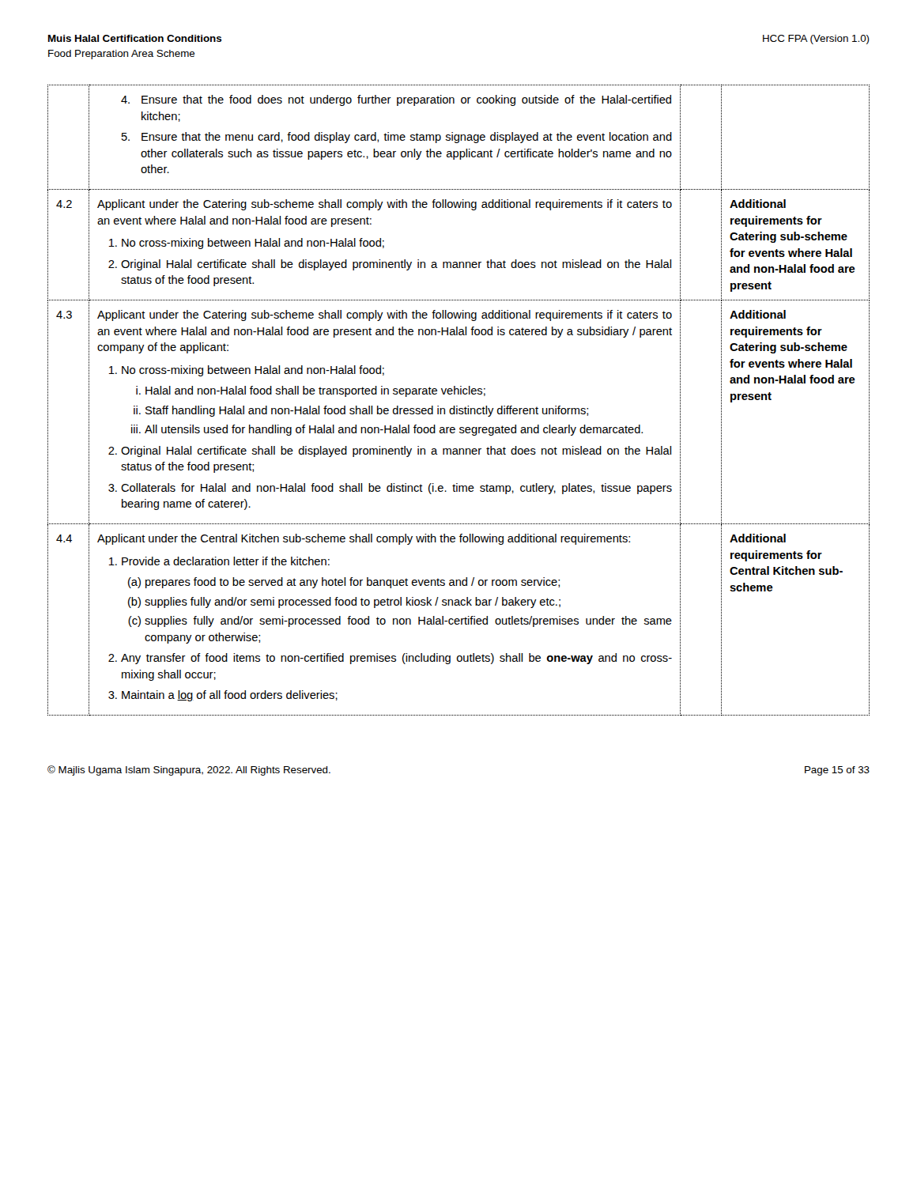Muis Halal Certification Conditions
Food Preparation Area Scheme
HCC FPA (Version 1.0)
| | 4. Ensure that the food does not undergo further preparation or cooking outside of the Halal-certified kitchen; 5. Ensure that the menu card, food display card, time stamp signage displayed at the event location and other collaterals such as tissue papers etc., bear only the applicant / certificate holder's name and no other. | | |
| 4.2 | Applicant under the Catering sub-scheme shall comply with the following additional requirements if it caters to an event where Halal and non-Halal food are present: No cross-mixing between Halal and non-Halal food; Original Halal certificate shall be displayed prominently in a manner that does not mislead on the Halal status of the food present. | | Additional requirements for Catering sub-scheme for events where Halal and non-Halal food are present |
| 4.3 | Applicant under the Catering sub-scheme shall comply with the following additional requirements if it caters to an event where Halal and non-Halal food are present and the non-Halal food is catered by a subsidiary / parent company of the applicant: No cross-mixing between Halal and non-Halal food; Halal and non-Halal food shall be transported in separate vehicles; Staff handling Halal and non-Halal food shall be dressed in distinctly different uniforms; All utensils used for handling of Halal and non-Halal food are segregated and clearly demarcated. Original Halal certificate shall be displayed prominently in a manner that does not mislead on the Halal status of the food present; Collaterals for Halal and non-Halal food shall be distinct (i.e. time stamp, cutlery, plates, tissue papers bearing name of caterer). | | Additional requirements for Catering sub-scheme for events where Halal and non-Halal food are present |
| 4.4 | Applicant under the Central Kitchen sub-scheme shall comply with the following additional requirements: Provide a declaration letter if the kitchen: prepares food to be served at any hotel for banquet events and / or room service; supplies fully and/or semi processed food to petrol kiosk / snack bar / bakery etc.; supplies fully and/or semi-processed food to non Halal-certified outlets/premises under the same company or otherwise; Any transfer of food items to non-certified premises (including outlets) shall be one-way and no cross-mixing shall occur; Maintain a log of all food orders deliveries; | | Additional requirements for Central Kitchen sub-scheme |
© Majlis Ugama Islam Singapura, 2022. All Rights Reserved.
Page 15 of 33